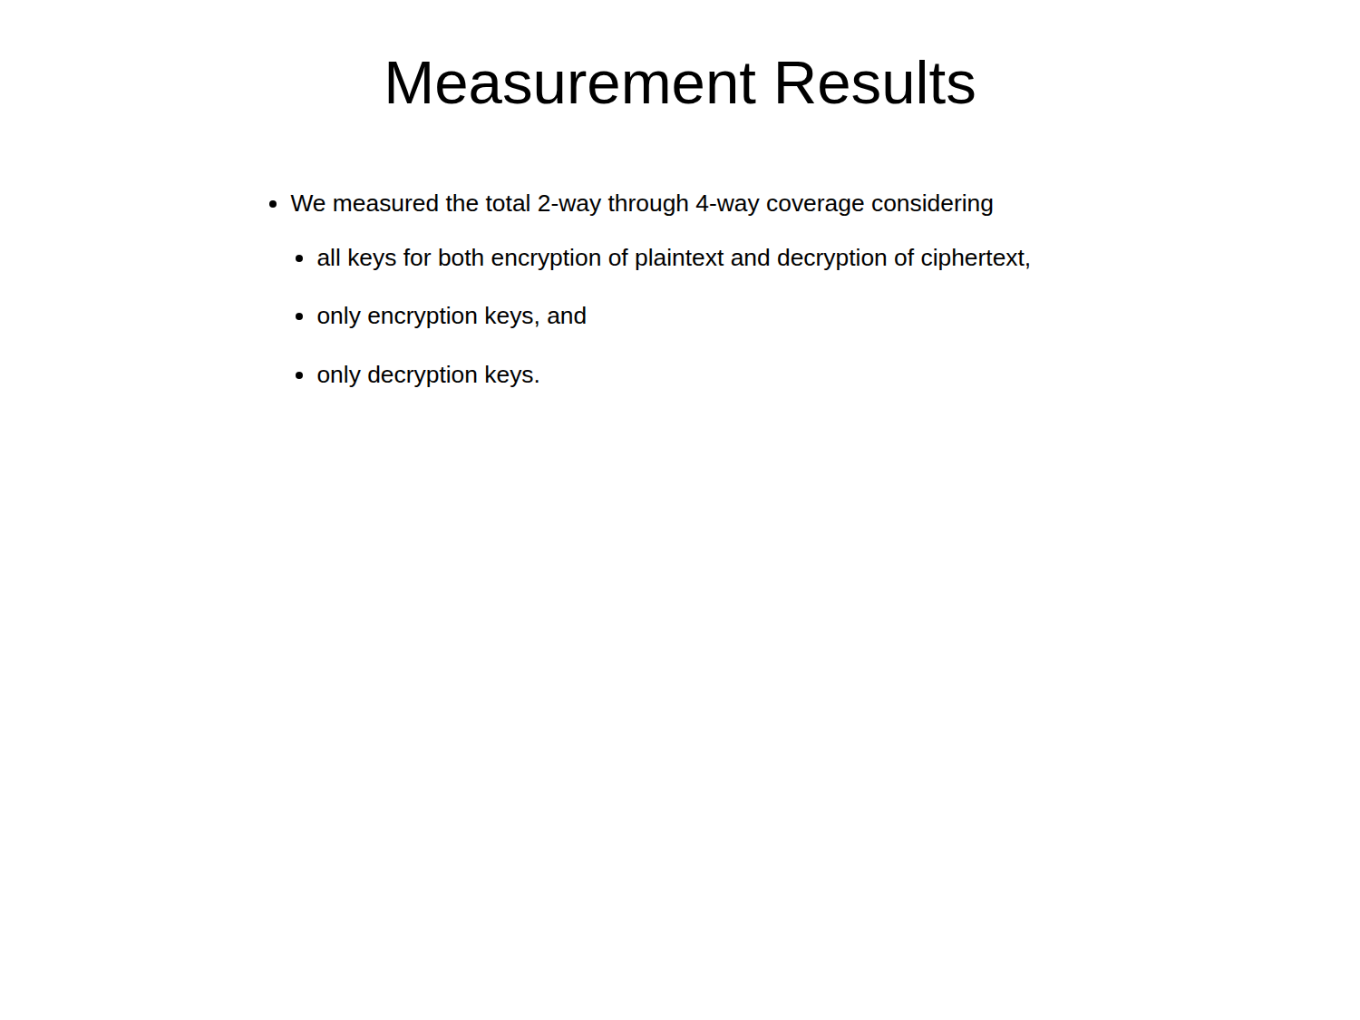Measurement Results
We measured the total 2-way through 4-way coverage considering
all keys for both encryption of plaintext and decryption of ciphertext,
only encryption keys, and
only decryption keys.